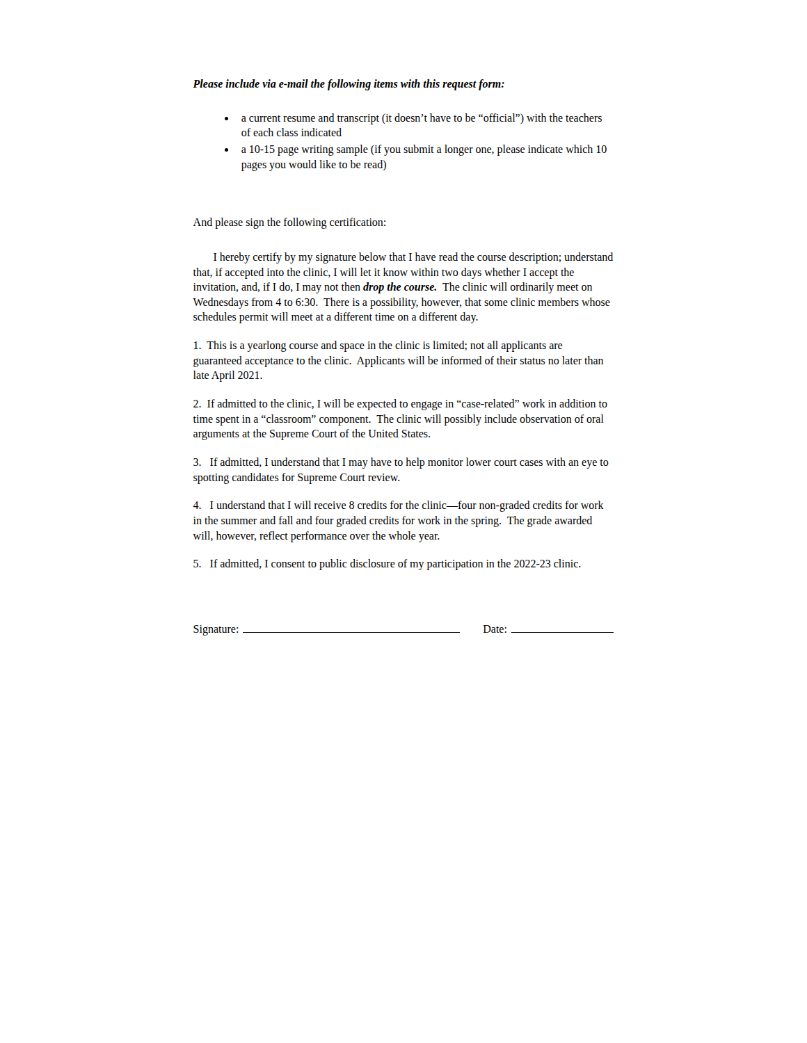Please include via e-mail the following items with this request form:
a current resume and transcript (it doesn’t have to be “official”) with the teachers of each class indicated
a 10-15 page writing sample (if you submit a longer one, please indicate which 10 pages you would like to be read)
And please sign the following certification:
I hereby certify by my signature below that I have read the course description; understand that, if accepted into the clinic, I will let it know within two days whether I accept the invitation, and, if I do, I may not then drop the course. The clinic will ordinarily meet on Wednesdays from 4 to 6:30. There is a possibility, however, that some clinic members whose schedules permit will meet at a different time on a different day.
1. This is a yearlong course and space in the clinic is limited; not all applicants are guaranteed acceptance to the clinic. Applicants will be informed of their status no later than late April 2021.
2. If admitted to the clinic, I will be expected to engage in “case-related” work in addition to time spent in a “classroom” component. The clinic will possibly include observation of oral arguments at the Supreme Court of the United States.
3. If admitted, I understand that I may have to help monitor lower court cases with an eye to spotting candidates for Supreme Court review.
4. I understand that I will receive 8 credits for the clinic—four non-graded credits for work in the summer and fall and four graded credits for work in the spring. The grade awarded will, however, reflect performance over the whole year.
5. If admitted, I consent to public disclosure of my participation in the 2022-23 clinic.
Signature: Date: